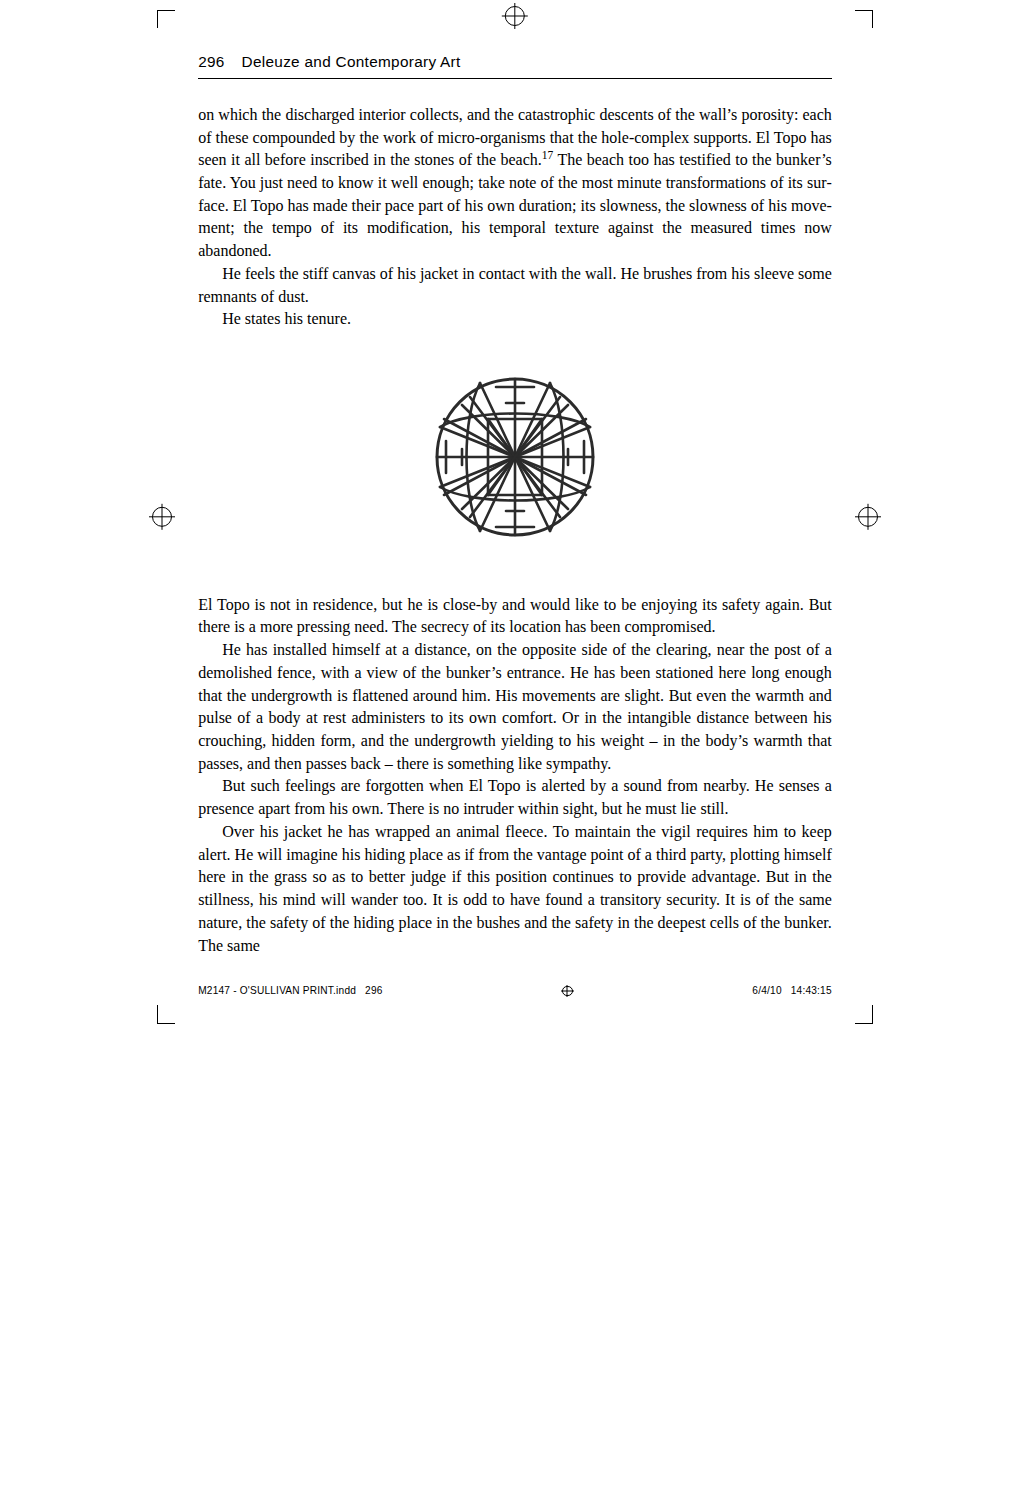296 Deleuze and Contemporary Art
on which the discharged interior collects, and the catastrophic descents of the wall’s porosity: each of these compounded by the work of micro-organisms that the hole-complex supports. El Topo has seen it all before inscribed in the stones of the beach.17 The beach too has testified to the bunker’s fate. You just need to know it well enough; take note of the most minute transformations of its surface. El Topo has made their pace part of his own duration; its slowness, the slowness of his movement; the tempo of its modification, his temporal texture against the measured times now abandoned.
He feels the stiff canvas of his jacket in contact with the wall. He brushes from his sleeve some remnants of dust.
He states his tenure.
El Topo is not in residence, but he is close-by and would like to be enjoying its safety again. But there is a more pressing need. The secrecy of its location has been compromised.
He has installed himself at a distance, on the opposite side of the clearing, near the post of a demolished fence, with a view of the bunker’s entrance. He has been stationed here long enough that the undergrowth is flattened around him. His movements are slight. But even the warmth and pulse of a body at rest administers to its own comfort. Or in the intangible distance between his crouching, hidden form, and the undergrowth yielding to his weight – in the body’s warmth that passes, and then passes back – there is something like sympathy.
But such feelings are forgotten when El Topo is alerted by a sound from nearby. He senses a presence apart from his own. There is no intruder within sight, but he must lie still.
Over his jacket he has wrapped an animal fleece. To maintain the vigil requires him to keep alert. He will imagine his hiding place as if from the vantage point of a third party, plotting himself here in the grass so as to better judge if this position continues to provide advantage. But in the stillness, his mind will wander too. It is odd to have found a transitory security. It is of the same nature, the safety of the hiding place in the bushes and the safety in the deepest cells of the bunker. The same
M2147 - O'SULLIVAN PRINT.indd 296 6/4/10 14:43:15